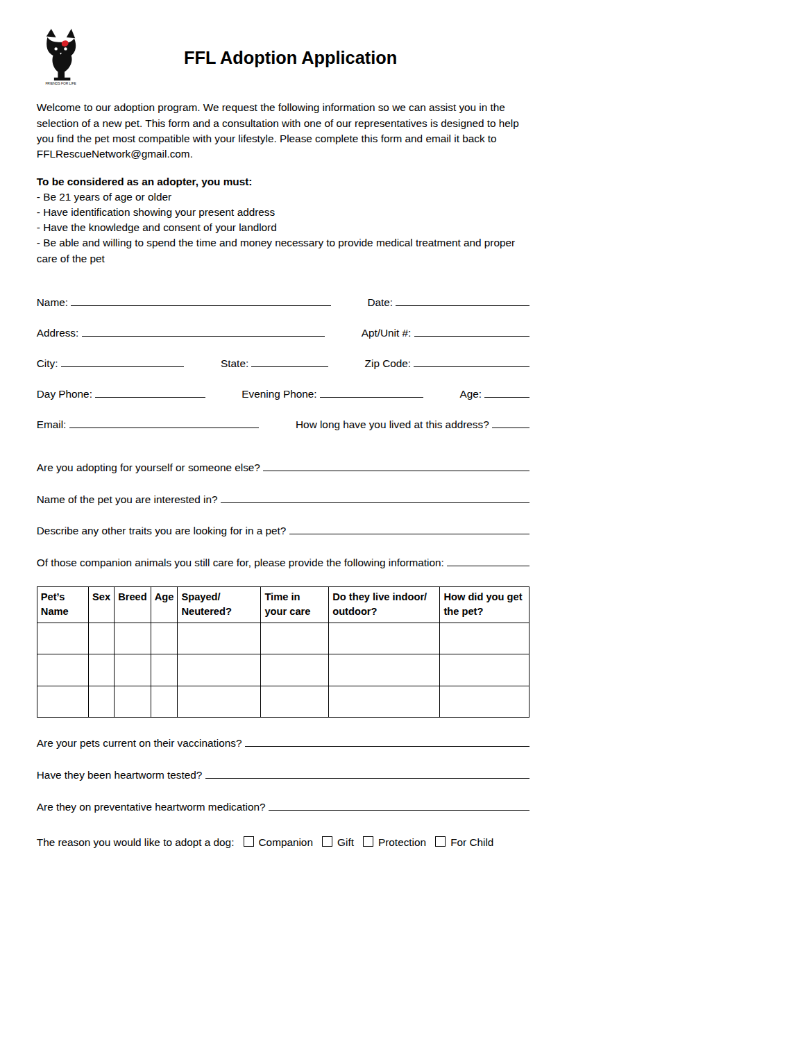FRIENDS FOR LIFE
FFL Adoption Application
Welcome to our adoption program. We request the following information so we can assist you in the selection of a new pet. This form and a consultation with one of our representatives is designed to help you find the pet most compatible with your lifestyle. Please complete this form and email it back to FFLRescueNetwork@gmail.com.
To be considered as an adopter, you must:
- Be 21 years of age or older
- Have identification showing your present address
- Have the knowledge and consent of your landlord
- Be able and willing to spend the time and money necessary to provide medical treatment and proper care of the pet
Name: Date:
Address: Apt/Unit #:
City: State: Zip Code:
Day Phone: Evening Phone: Age:
Email: How long have you lived at this address?
Are you adopting for yourself or someone else?
Name of the pet you are interested in?
Describe any other traits you are looking for in a pet?
Of those companion animals you still care for, please provide the following information:
| Pet’s Name | Sex | Breed | Age | Spayed/ Neutered? | Time in your care | Do they live indoor/ outdoor? | How did you get the pet? |
| --- | --- | --- | --- | --- | --- | --- | --- |
Are your pets current on their vaccinations?
Have they been heartworm tested?
Are they on preventative heartworm medication?
The reason you would like to adopt a dog: Companion Gift Protection For Child